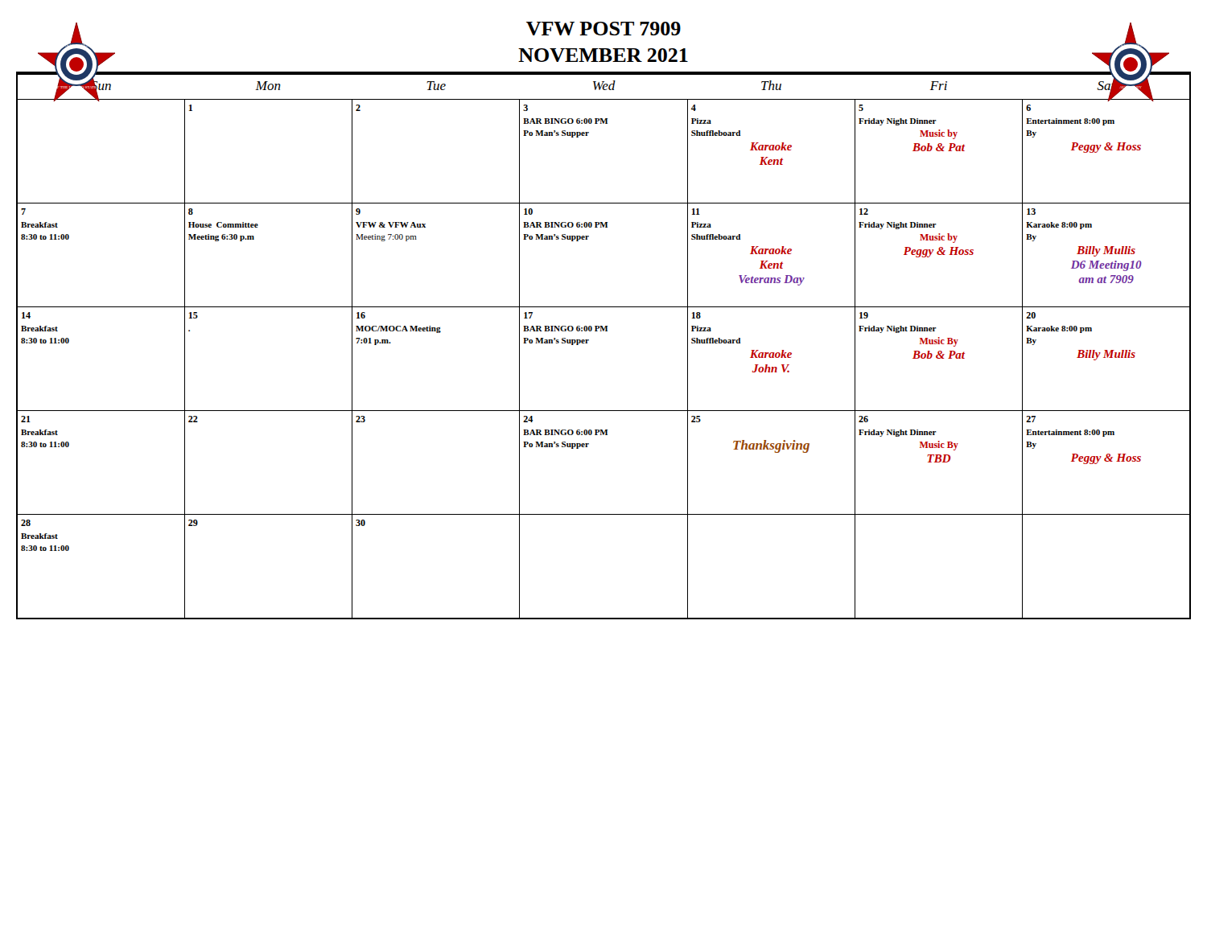VETERANS OF FOREIGN WARS OF THE UNITED STATES
VFW POST 7909
NOVEMBER 2021
VETERANS OF FOREIGN WARS AUXILIARY
| Sun | Mon | Tue | Wed | Thu | Fri | Sat |
| --- | --- | --- | --- | --- | --- | --- |
| | 1 | 2 | 3 BAR BINGO 6:00 PM Po Man’s Supper | 4 Pizza Shuffleboard Karaoke Kent | 5 Friday Night Dinner Music by Bob & Pat | 6 Entertainment 8:00 pm By Peggy & Hoss |
| 7 Breakfast 8:30 to 11:00 | 8 House Committee Meeting 6:30 p.m | 9 VFW & VFW Aux Meeting 7:00 pm | 10 BAR BINGO 6:00 PM Po Man’s Supper | 11 Pizza Shuffleboard Karaoke Kent Veterans Day | 12 Friday Night Dinner Music by Peggy & Hoss | 13 Karaoke 8:00 pm By Billy Mullis D6 Meeting10 am at 7909 |
| 14 Breakfast 8:30 to 11:00 | 15 . | 16 MOC/MOCA Meeting 7:01 p.m. | 17 BAR BINGO 6:00 PM Po Man’s Supper | 18 Pizza Shuffleboard Karaoke John V. | 19 Friday Night Dinner Music By Bob & Pat | 20 Karaoke 8:00 pm By Billy Mullis |
| 21 Breakfast 8:30 to 11:00 | 22 | 23 | 24 BAR BINGO 6:00 PM Po Man’s Supper | 25 Thanksgiving | 26 Friday Night Dinner Music By TBD | 27 Entertainment 8:00 pm By Peggy & Hoss |
| 28 Breakfast 8:30 to 11:00 | 29 | 30 | | | | |